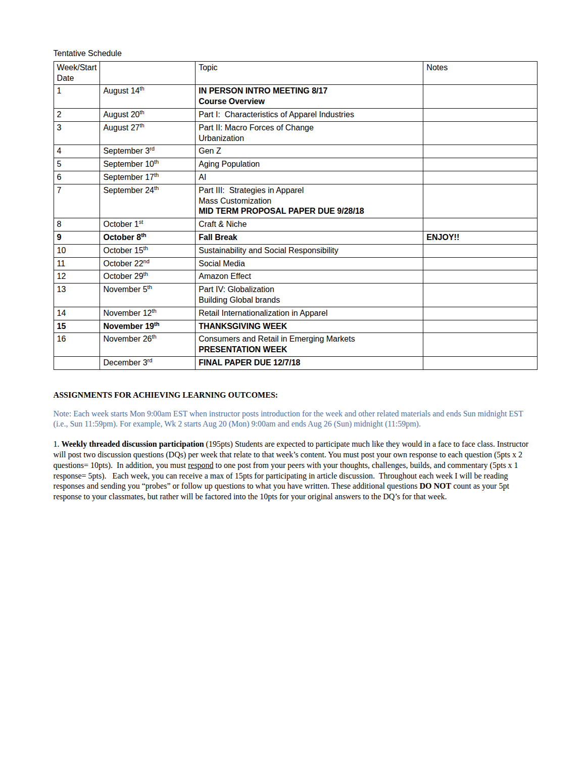Tentative Schedule
| Week/Start Date | | Topic | Notes |
| 1 | August 14 th | IN PERSON INTRO MEETING 8/17 Course Overview | |
| 2 | August 20 th | Part I: Characteristics of Apparel Industries | |
| 3 | August 27 th | Part II: Macro Forces of Change Urbanization | |
| 4 | September 3 rd | Gen Z | |
| 5 | September 10 th | Aging Population | |
| 6 | September 17 th | AI | |
| 7 | September 24 th | Part III: Strategies in Apparel Mass Customization MID TERM PROPOSAL PAPER DUE 9/28/18 | |
| 8 | October 1 st | Craft & Niche | |
| 9 | October 8 th | Fall Break | ENJOY!! |
| 10 | October 15 th | Sustainability and Social Responsibility | |
| 11 | October 22 nd | Social Media | |
| 12 | October 29 th | Amazon Effect | |
| 13 | November 5 th | Part IV: Globalization Building Global brands | |
| 14 | November 12 th | Retail Internationalization in Apparel | |
| 15 | November 19 th | THANKSGIVING WEEK | |
| 16 | November 26 th | Consumers and Retail in Emerging Markets PRESENTATION WEEK | |
| | December 3 rd | FINAL PAPER DUE 12/7/18 | |
ASSIGNMENTS FOR ACHIEVING LEARNING OUTCOMES:
Note: Each week starts Mon 9:00am EST when instructor posts introduction for the week and other related materials and ends Sun midnight EST (i.e., Sun 11:59pm). For example, Wk 2 starts Aug 20 (Mon) 9:00am and ends Aug 26 (Sun) midnight (11:59pm).
1. Weekly threaded discussion participation (195pts) Students are expected to participate much like they would in a face to face class. Instructor will post two discussion questions (DQs) per week that relate to that week’s content. You must post your own response to each question (5pts x 2 questions= 10pts). In addition, you must respond to one post from your peers with your thoughts, challenges, builds, and commentary (5pts x 1 response= 5pts). Each week, you can receive a max of 15pts for participating in article discussion. Throughout each week I will be reading responses and sending you “probes” or follow up questions to what you have written. These additional questions DO NOT count as your 5pt response to your classmates, but rather will be factored into the 10pts for your original answers to the DQ’s for that week.